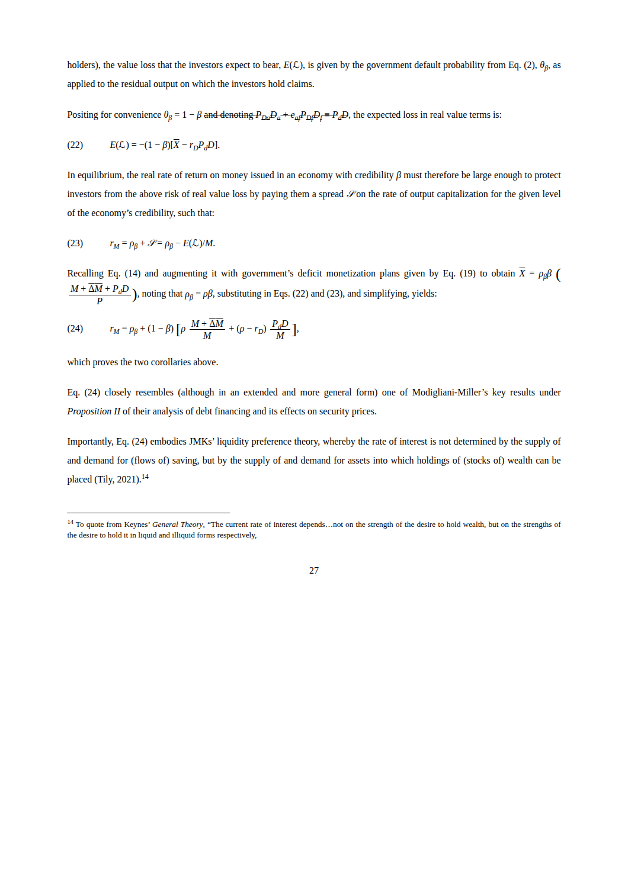holders), the value loss that the investors expect to bear, E(ℒ), is given by the government default probability from Eq. (2), θβ, as applied to the residual output on which the investors hold claims.
Positing for convenience θβ = 1 − β and denoting PDaDa + eafPDfDf ≡ PdD, the expected loss in real value terms is:
(22) E(ℒ) = −(1 − β)[X − rDPdD].
In equilibrium, the real rate of return on money issued in an economy with credibility β must therefore be large enough to protect investors from the above risk of real value loss by paying them a spread 𝒮 on the rate of output capitalization for the given level of the economy’s credibility, such that:
(23) rM = ρβ + 𝒮 = ρβ − E(ℒ)/M.
Recalling Eq. (14) and augmenting it with government’s deficit monetization plans given by Eq. (19) to obtain X = ρββ (M + ΔM + PdD P), noting that ρβ = ρβ, substituting in Eqs. (22) and (23), and simplifying, yields:
(24) rM = ρβ + (1 − β) [ρ M + ΔM M + (ρ − rD) PdD M],
which proves the two corollaries above.
Eq. (24) closely resembles (although in an extended and more general form) one of Modigliani-Miller’s key results under Proposition II of their analysis of debt financing and its effects on security prices.
Importantly, Eq. (24) embodies JMKs’ liquidity preference theory, whereby the rate of interest is not determined by the supply of and demand for (flows of) saving, but by the supply of and demand for assets into which holdings of (stocks of) wealth can be placed (Tily, 2021).14
14 To quote from Keynes’ General Theory, “The current rate of interest depends…not on the strength of the desire to hold wealth, but on the strengths of the desire to hold it in liquid and illiquid forms respectively,
27